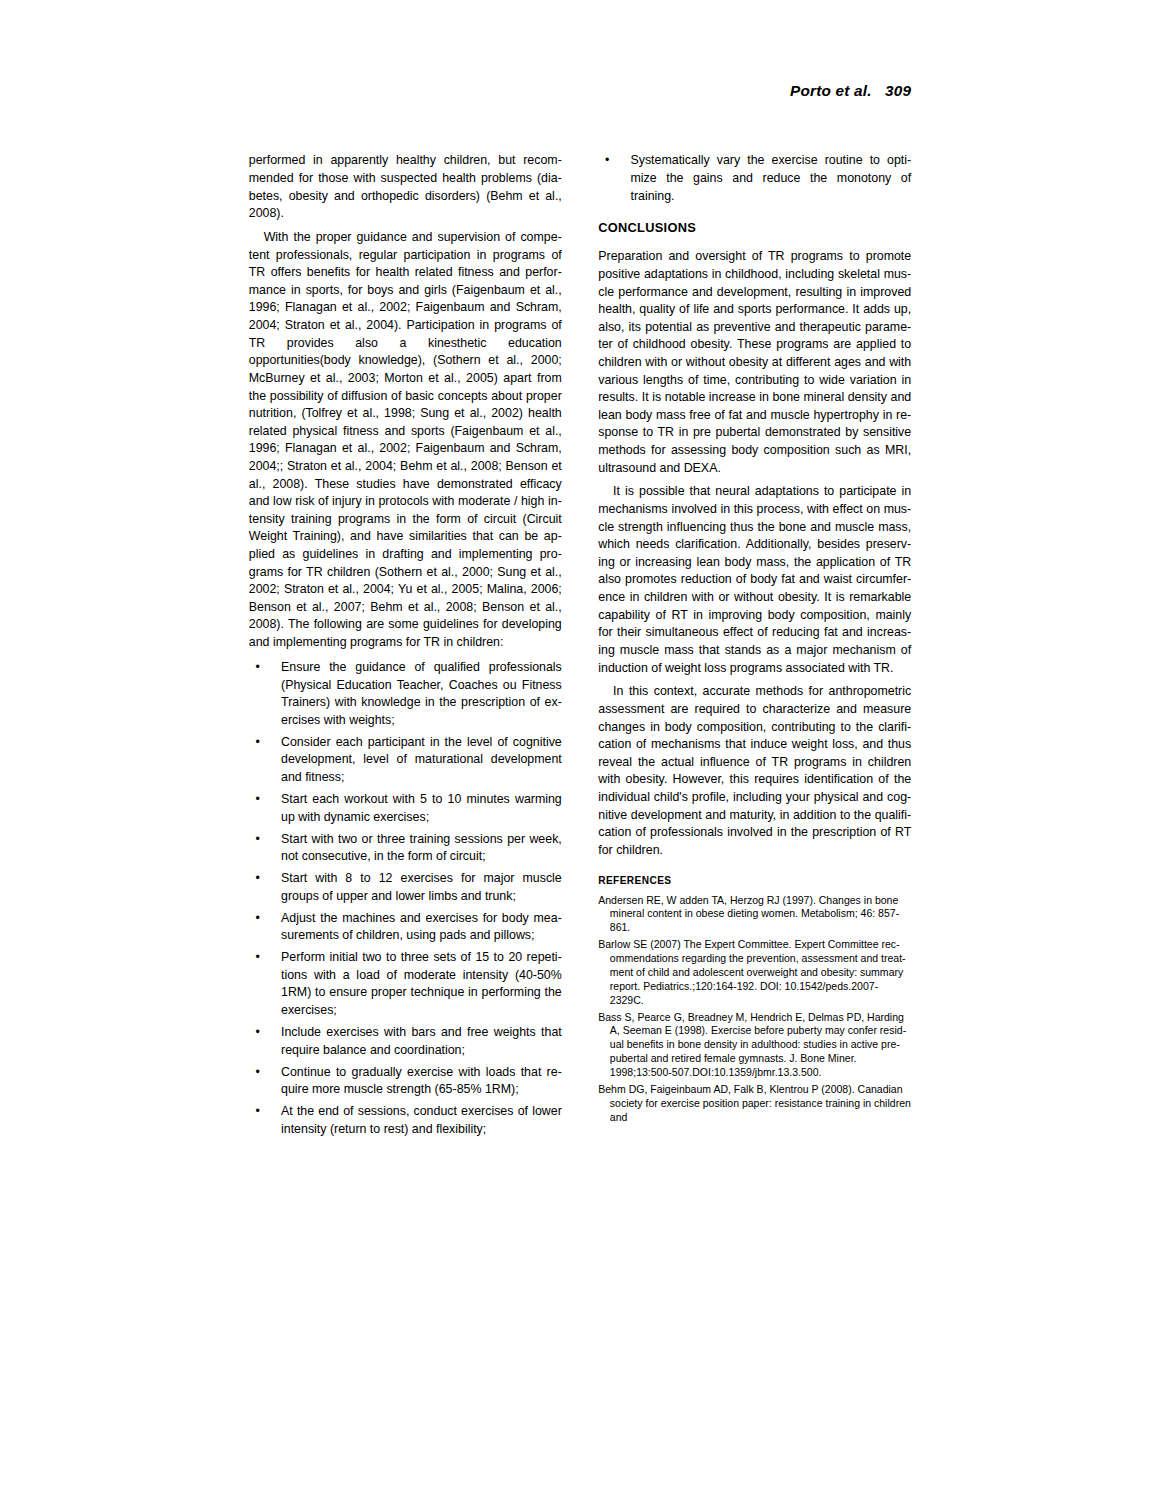Porto et al. 309
performed in apparently healthy children, but recommended for those with suspected health problems (diabetes, obesity and orthopedic disorders) (Behm et al., 2008).
With the proper guidance and supervision of competent professionals, regular participation in programs of TR offers benefits for health related fitness and performance in sports, for boys and girls (Faigenbaum et al., 1996; Flanagan et al., 2002; Faigenbaum and Schram, 2004; Straton et al., 2004). Participation in programs of TR provides also a kinesthetic education opportunities(body knowledge), (Sothern et al., 2000; McBurney et al., 2003; Morton et al., 2005) apart from the possibility of diffusion of basic concepts about proper nutrition, (Tolfrey et al., 1998; Sung et al., 2002) health related physical fitness and sports (Faigenbaum et al., 1996; Flanagan et al., 2002; Faigenbaum and Schram, 2004;; Straton et al., 2004; Behm et al., 2008; Benson et al., 2008). These studies have demonstrated efficacy and low risk of injury in protocols with moderate / high intensity training programs in the form of circuit (Circuit Weight Training), and have similarities that can be applied as guidelines in drafting and implementing programs for TR children (Sothern et al., 2000; Sung et al., 2002; Straton et al., 2004; Yu et al., 2005; Malina, 2006; Benson et al., 2007; Behm et al., 2008; Benson et al., 2008). The following are some guidelines for developing and implementing programs for TR in children:
Ensure the guidance of qualified professionals (Physical Education Teacher, Coaches ou Fitness Trainers) with knowledge in the prescription of exercises with weights;
Consider each participant in the level of cognitive development, level of maturational development and fitness;
Start each workout with 5 to 10 minutes warming up with dynamic exercises;
Start with two or three training sessions per week, not consecutive, in the form of circuit;
Start with 8 to 12 exercises for major muscle groups of upper and lower limbs and trunk;
Adjust the machines and exercises for body measurements of children, using pads and pillows;
Perform initial two to three sets of 15 to 20 repetitions with a load of moderate intensity (40-50% 1RM) to ensure proper technique in performing the exercises;
Include exercises with bars and free weights that require balance and coordination;
Continue to gradually exercise with loads that require more muscle strength (65-85% 1RM);
At the end of sessions, conduct exercises of lower intensity (return to rest) and flexibility;
Systematically vary the exercise routine to optimize the gains and reduce the monotony of training.
CONCLUSIONS
Preparation and oversight of TR programs to promote positive adaptations in childhood, including skeletal muscle performance and development, resulting in improved health, quality of life and sports performance. It adds up, also, its potential as preventive and therapeutic parameter of childhood obesity. These programs are applied to children with or without obesity at different ages and with various lengths of time, contributing to wide variation in results. It is notable increase in bone mineral density and lean body mass free of fat and muscle hypertrophy in response to TR in pre pubertal demonstrated by sensitive methods for assessing body composition such as MRI, ultrasound and DEXA.
It is possible that neural adaptations to participate in mechanisms involved in this process, with effect on muscle strength influencing thus the bone and muscle mass, which needs clarification. Additionally, besides preserving or increasing lean body mass, the application of TR also promotes reduction of body fat and waist circumference in children with or without obesity. It is remarkable capability of RT in improving body composition, mainly for their simultaneous effect of reducing fat and increasing muscle mass that stands as a major mechanism of induction of weight loss programs associated with TR.
In this context, accurate methods for anthropometric assessment are required to characterize and measure changes in body composition, contributing to the clarification of mechanisms that induce weight loss, and thus reveal the actual influence of TR programs in children with obesity. However, this requires identification of the individual child's profile, including your physical and cognitive development and maturity, in addition to the qualification of professionals involved in the prescription of RT for children.
REFERENCES
Andersen RE, W adden TA, Herzog RJ (1997). Changes in bone mineral content in obese dieting women. Metabolism; 46: 857-861.
Barlow SE (2007) The Expert Committee. Expert Committee recommendations regarding the prevention, assessment and treatment of child and adolescent overweight and obesity: summary report. Pediatrics.;120:164-192. DOI: 10.1542/peds.2007-2329C.
Bass S, Pearce G, Breadney M, Hendrich E, Delmas PD, Harding A, Seeman E (1998). Exercise before puberty may confer residual benefits in bone density in adulthood: studies in active prepubertal and retired female gymnasts. J. Bone Miner. 1998;13:500-507.DOI:10.1359/jbmr.13.3.500.
Behm DG, Faigeinbaum AD, Falk B, Klentrou P (2008). Canadian society for exercise position paper: resistance training in children and